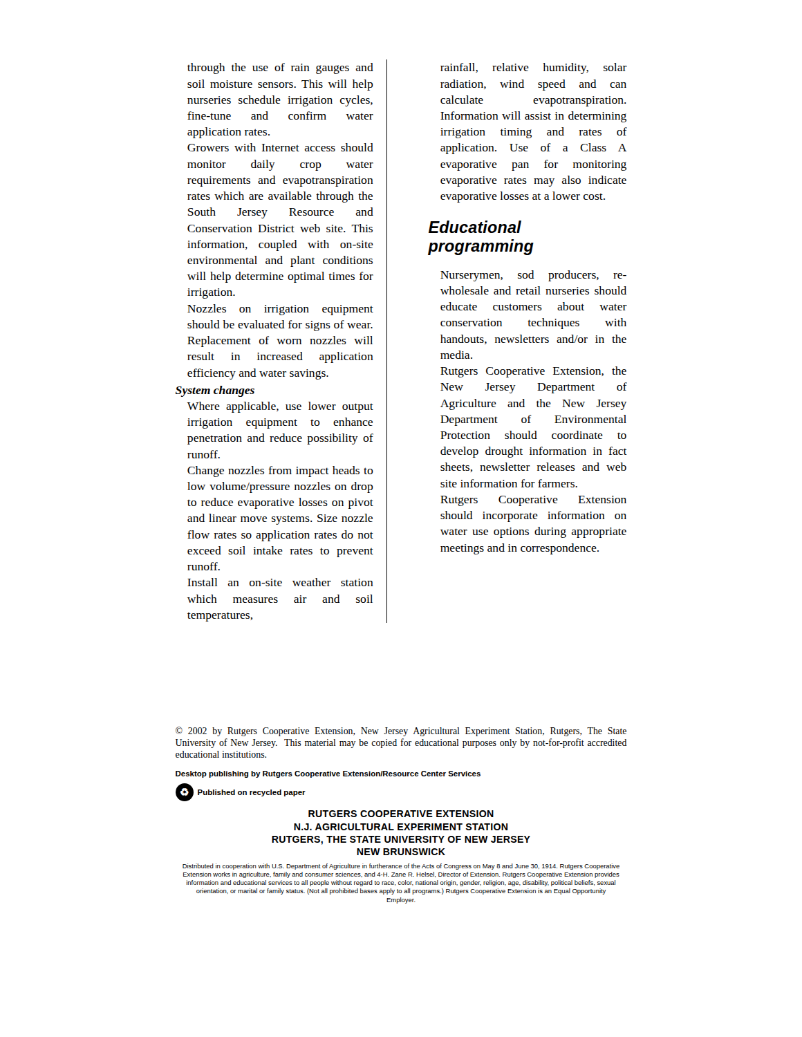through the use of rain gauges and soil moisture sensors. This will help nurseries schedule irrigation cycles, fine-tune and confirm water application rates.
Growers with Internet access should monitor daily crop water requirements and evapotranspiration rates which are available through the South Jersey Resource and Conservation District web site. This information, coupled with on-site environmental and plant conditions will help determine optimal times for irrigation.
Nozzles on irrigation equipment should be evaluated for signs of wear. Replacement of worn nozzles will result in increased application efficiency and water savings.
System changes
Where applicable, use lower output irrigation equipment to enhance penetration and reduce possibility of runoff.
Change nozzles from impact heads to low volume/pressure nozzles on drop to reduce evaporative losses on pivot and linear move systems. Size nozzle flow rates so application rates do not exceed soil intake rates to prevent runoff.
Install an on-site weather station which measures air and soil temperatures,
rainfall, relative humidity, solar radiation, wind speed and can calculate evapotranspiration. Information will assist in determining irrigation timing and rates of application. Use of a Class A evaporative pan for monitoring evaporative rates may also indicate evaporative losses at a lower cost.
Educational programming
Nurserymen, sod producers, re-wholesale and retail nurseries should educate customers about water conservation techniques with handouts, newsletters and/or in the media.
Rutgers Cooperative Extension, the New Jersey Department of Agriculture and the New Jersey Department of Environmental Protection should coordinate to develop drought information in fact sheets, newsletter releases and web site information for farmers.
Rutgers Cooperative Extension should incorporate information on water use options during appropriate meetings and in correspondence.
© 2002 by Rutgers Cooperative Extension, New Jersey Agricultural Experiment Station, Rutgers, The State University of New Jersey. This material may be copied for educational purposes only by not-for-profit accredited educational institutions.
Desktop publishing by Rutgers Cooperative Extension/Resource Center Services
♻ Published on recycled paper
RUTGERS COOPERATIVE EXTENSION
N.J. AGRICULTURAL EXPERIMENT STATION
RUTGERS, THE STATE UNIVERSITY OF NEW JERSEY
NEW BRUNSWICK
Distributed in cooperation with U.S. Department of Agriculture in furtherance of the Acts of Congress on May 8 and June 30, 1914. Rutgers Cooperative Extension works in agriculture, family and consumer sciences, and 4-H. Zane R. Helsel, Director of Extension. Rutgers Cooperative Extension provides information and educational services to all people without regard to race, color, national origin, gender, religion, age, disability, political beliefs, sexual orientation, or marital or family status. (Not all prohibited bases apply to all programs.) Rutgers Cooperative Extension is an Equal Opportunity Employer.